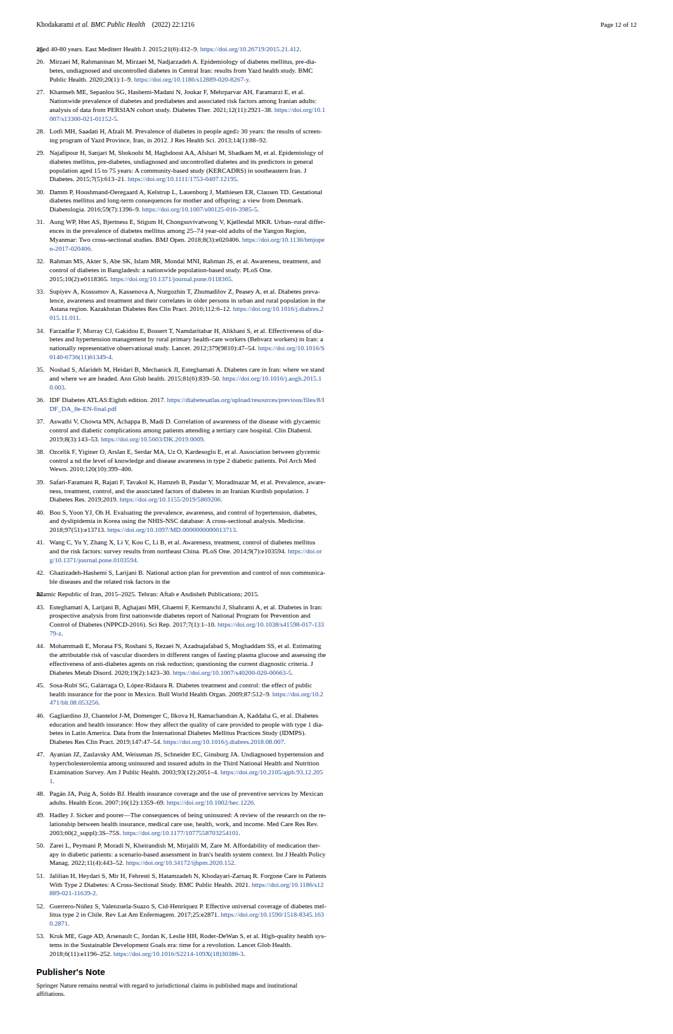Khodakarami et al. BMC Public Health (2022) 22:1216
Page 12 of 12
aged 40-80 years. East Mediterr Health J. 2015;21(6):412–9. https://doi.org/10.26719/2015.21.412.
Mirzaei M, Rahmaninan M, Mirzaei M, Nadjarzadeh A. Epidemiology of diabetes mellitus, pre-diabetes, undiagnosed and uncontrolled diabetes in Central Iran: results from Yazd health study. BMC Public Health. 2020;20(1):1–9. https://doi.org/10.1186/s12889-020-8267-y.
Khamseh ME, Sepanlou SG, Hashemi-Madani N, Joukar F, Mehrparvar AH, Faramarzi E, et al. Nationwide prevalence of diabetes and prediabetes and associated risk factors among Iranian adults: analysis of data from PERSIAN cohort study. Diabetes Ther. 2021;12(11):2921–38. https://doi.org/10.1007/s13300-021-01152-5.
Lotfi MH, Saadati H, Afzali M. Prevalence of diabetes in people aged≥ 30 years: the results of screen-ing program of Yazd Province, Iran, in 2012. J Res Health Sci. 2013;14(1):88–92.
Najafipour H, Sanjari M, Shokoohi M, Haghdoost AA, Afshari M, Shadkam M, et al. Epidemiology of diabetes mellitus, pre-diabetes, undiagnosed and uncontrolled diabetes and its predictors in general population aged 15 to 75 years: A community-based study (KERCADRS) in southeastern Iran. J Diabetes. 2015;7(5):613–21. https://doi.org/10.1111/1753-0407.12195.
Damm P, Houshmand-Oeregaard A, Kelstrup L, Lauenborg J, Mathiesen ER, Clausen TD. Gestational diabetes mellitus and long-term consequences for mother and offspring: a view from Denmark. Diabetologia. 2016;59(7):1396–9. https://doi.org/10.1007/s00125-016-3985-5.
Aung WP, Htet AS, Bjertness E, Stigum H, Chongsuvivatwong V, Kjøllesdal MKR. Urban–rural differences in the prevalence of diabetes mellitus among 25–74 year-old adults of the Yangon Region, Myanmar: Two cross-sectional studies. BMJ Open. 2018;8(3):e020406. https://doi.org/10.1136/bmjopen-2017-020406.
Rahman MS, Akter S, Abe SK, Islam MR, Mondal MNI, Rahman JS, et al. Awareness, treatment, and control of diabetes in Bangladesh: a nationwide population-based study. PLoS One. 2015;10(2):e0118365. https://doi.org/10.1371/journal.pone.0118365.
Supiyev A, Kossumov A, Kassenova A, Nurgozhin T, Zhumadilov Z, Peasey A, et al. Diabetes prevalence, awareness and treatment and their correlates in older persons in urban and rural population in the Astana region. Kazakhstan Diabetes Res Clin Pract. 2016;112:6–12. https://doi.org/10.1016/j.diabres.2015.11.011.
Farzadfar F, Murray CJ, Gakidou E, Bossert T, Namdaritabar H, Alikhani S, et al. Effectiveness of diabetes and hypertension management by rural primary health-care workers (Behvarz workers) in Iran: a nationally representative observational study. Lancet. 2012;379(9810):47–54. https://doi.org/10.1016/S0140-6736(11)61349-4.
Noshad S, Afarideh M, Heidari B, Mechanick JI, Esteghamati A. Diabetes care in Iran: where we stand and where we are headed. Ann Glob health. 2015;81(6):839–50. https://doi.org/10.1016/j.aogh.2015.10.003.
IDF Diabetes ATLAS:Eighth edition. 2017. https://diabetesatlas.org/upload/resources/previous/files/8/IDF_DA_8e-EN-final.pdf
Aswathi V, Chowta MN, Achappa B, Madi D. Correlation of awareness of the disease with glycaemic control and diabetic complications among patients attending a tertiary care hospital. Clin Diabetol. 2019;8(3):143–53. https://doi.org/10.5603/DK.2019.0009.
Ozcelik F, Yiginer O, Arslan E, Serdar MA, Uz O, Kardesoglu E, et al. Association between glycemic control a nd the level of knowledge and disease awareness in type 2 diabetic patients. Pol Arch Med Wewn. 2010;120(10):399–406.
Safari-Faramani R, Rajati F, Tavakol K, Hamzeh B, Pasdar Y, Moradinazar M, et al. Prevalence, awareness, treatment, control, and the associated factors of diabetes in an Iranian Kurdish population. J Diabetes Res. 2019;2019. https://doi.org/10.1155/2019/5869206.
Boo S, Yoon YJ, Oh H. Evaluating the prevalence, awareness, and control of hypertension, diabetes, and dyslipidemia in Korea using the NHIS-NSC database: A cross-sectional analysis. Medicine. 2018;97(51):e13713. https://doi.org/10.1097/MD.0000000000013713.
Wang C, Yu Y, Zhang X, Li Y, Kou C, Li B, et al. Awareness, treatment, control of diabetes mellitus and the risk factors: survey results from northeast China. PLoS One. 2014;9(7):e103594. https://doi.org/10.1371/journal.pone.0103594.
Ghazizadeh-Hashemi S, Larijani B. National action plan for prevention and control of non communicable diseases and the related risk factors in the
Islamic Republic of Iran, 2015–2025. Tehran: Aftab e Andisheh Publications; 2015.
Esteghamati A, Larijani B, Aghajani MH, Ghaemi F, Kermanchi J, Shahrami A, et al. Diabetes in Iran: prospective analysis from first nationwide diabetes report of National Program for Prevention and Control of Diabetes (NPPCD-2016). Sci Rep. 2017;7(1):1–10. https://doi.org/10.1038/s41598-017-13379-z.
Mohammadi E, Morasa FS, Roshani S, Rezaei N, Azadnajafabad S, Moghaddam SS, et al. Estimating the attributable risk of vascular disorders in different ranges of fasting plasma glucose and assessing the effectiveness of anti-diabetes agents on risk reduction; questioning the current diagnostic criteria. J Diabetes Metab Disord. 2020;19(2):1423–30. https://doi.org/10.1007/s40200-020-00663-5.
Sosa-Rubí SG, Galárraga O, López-Ridaura R. Diabetes treatment and control: the effect of public health insurance for the poor in Mexico. Bull World Health Organ. 2009;87:512–9. https://doi.org/10.2471/blt.08.053256.
Gagliardino JJ, Chantelot J-M, Domenger C, Ilkova H, Ramachandran A, Kaddaha G, et al. Diabetes education and health insurance: How they affect the quality of care provided to people with type 1 diabetes in Latin America. Data from the International Diabetes Mellitus Practices Study (IDMPS). Diabetes Res Clin Pract. 2019;147:47–54. https://doi.org/10.1016/j.diabres.2018.08.007.
Ayanian JZ, Zaslavsky AM, Weissman JS, Schneider EC, Ginsburg JA. Undiagnosed hypertension and hypercholesterolemia among uninsured and insured adults in the Third National Health and Nutrition Examination Survey. Am J Public Health. 2003;93(12):2051–4. https://doi.org/10.2105/ajph.93.12.2051.
Pagán JA, Puig A, Soldo BJ. Health insurance coverage and the use of preventive services by Mexican adults. Health Econ. 2007;16(12):1359–69. https://doi.org/10.1002/hec.1226.
Hadley J. Sicker and poorer—The consequences of being uninsured: A review of the research on the relationship between health insurance, medical care use, health, work, and income. Med Care Res Rev. 2003;60(2_suppl):3S–75S. https://doi.org/10.1177/1077558703254101.
Zarei L, Peymani P, Moradi N, Kheirandish M, Mirjalili M, Zare M. Affordability of medication therapy in diabetic patients: a scenario-based assessment in Iran's health system context. Int J Health Policy Manag. 2022;11(4):443–52. https://doi.org/10.34172/ijhpm.2020.152.
Jalilian H, Heydari S, Mir H, Fehresti S, Hatamzadeh N, Khodayari-Zarnaq R. Forgone Care in Patients With Type 2 Diabetes: A Cross-Sectional Study. BMC Public Health. 2021. https://doi.org/10.1186/s12889-021-11639-2.
Guerrero-Núñez S, Valenzuela-Suazo S, Cid-Henríquez P. Effective universal coverage of diabetes mellitus type 2 in Chile. Rev Lat Am Enfermagem. 2017;25:e2871. https://doi.org/10.1590/1518-8345.1630.2871.
Kruk ME, Gage AD, Arsenault C, Jordan K, Leslie HH, Roder-DeWan S, et al. High-quality health systems in the Sustainable Development Goals era: time for a revolution. Lancet Glob Health. 2018;6(11):e1196–252. https://doi.org/10.1016/S2214-109X(18)30386-3.
Publisher's Note
Springer Nature remains neutral with regard to jurisdictional claims in published maps and institutional affiliations.